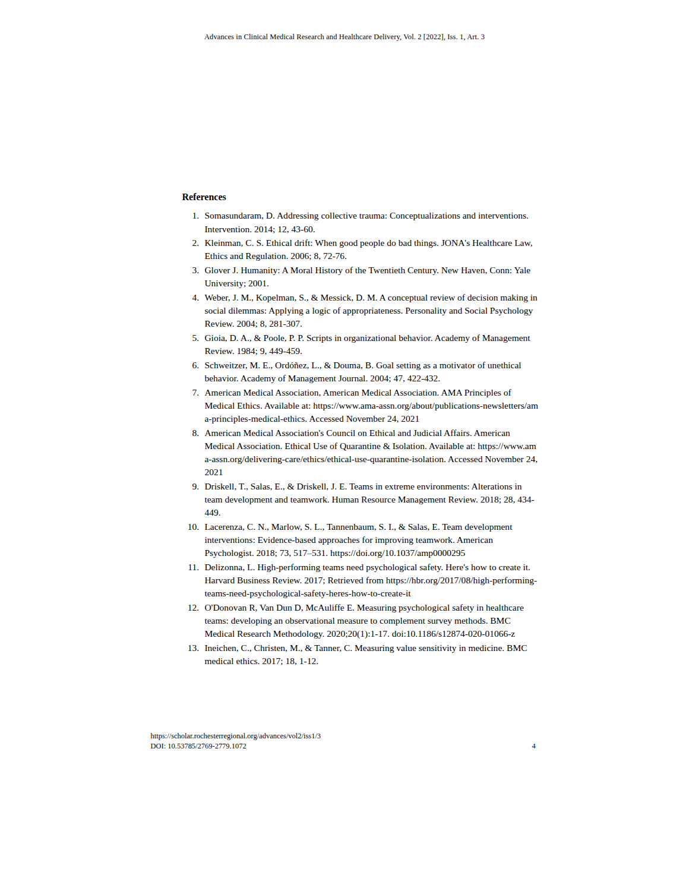Advances in Clinical Medical Research and Healthcare Delivery, Vol. 2 [2022], Iss. 1, Art. 3
References
Somasundaram, D. Addressing collective trauma: Conceptualizations and interventions. Intervention. 2014; 12, 43-60.
Kleinman, C. S. Ethical drift: When good people do bad things. JONA's Healthcare Law, Ethics and Regulation. 2006; 8, 72-76.
Glover J. Humanity: A Moral History of the Twentieth Century. New Haven, Conn: Yale University; 2001.
Weber, J. M., Kopelman, S., & Messick, D. M. A conceptual review of decision making in social dilemmas: Applying a logic of appropriateness. Personality and Social Psychology Review. 2004; 8, 281-307.
Gioia, D. A., & Poole, P. P. Scripts in organizational behavior. Academy of Management Review. 1984; 9, 449-459.
Schweitzer, M. E., Ordóñez, L., & Douma, B. Goal setting as a motivator of unethical behavior. Academy of Management Journal. 2004; 47, 422-432.
American Medical Association, American Medical Association. AMA Principles of Medical Ethics. Available at: https://www.ama-assn.org/about/publications-newsletters/ama-principles-medical-ethics. Accessed November 24, 2021
American Medical Association's Council on Ethical and Judicial Affairs. American Medical Association. Ethical Use of Quarantine & Isolation. Available at: https://www.ama-assn.org/delivering-care/ethics/ethical-use-quarantine-isolation. Accessed November 24, 2021
Driskell, T., Salas, E., & Driskell, J. E. Teams in extreme environments: Alterations in team development and teamwork. Human Resource Management Review. 2018; 28, 434-449.
Lacerenza, C. N., Marlow, S. L., Tannenbaum, S. I., & Salas, E. Team development interventions: Evidence-based approaches for improving teamwork. American Psychologist. 2018; 73, 517–531. https://doi.org/10.1037/amp0000295
Delizonna, L. High-performing teams need psychological safety. Here's how to create it. Harvard Business Review. 2017; Retrieved from https://hbr.org/2017/08/high-performing-teams-need-psychological-safety-heres-how-to-create-it
O'Donovan R, Van Dun D, McAuliffe E. Measuring psychological safety in healthcare teams: developing an observational measure to complement survey methods. BMC Medical Research Methodology. 2020;20(1):1-17. doi:10.1186/s12874-020-01066-z
Ineichen, C., Christen, M., & Tanner, C. Measuring value sensitivity in medicine. BMC medical ethics. 2017; 18, 1-12.
https://scholar.rochesterregional.org/advances/vol2/iss1/3
DOI: 10.53785/2769-2779.1072
4